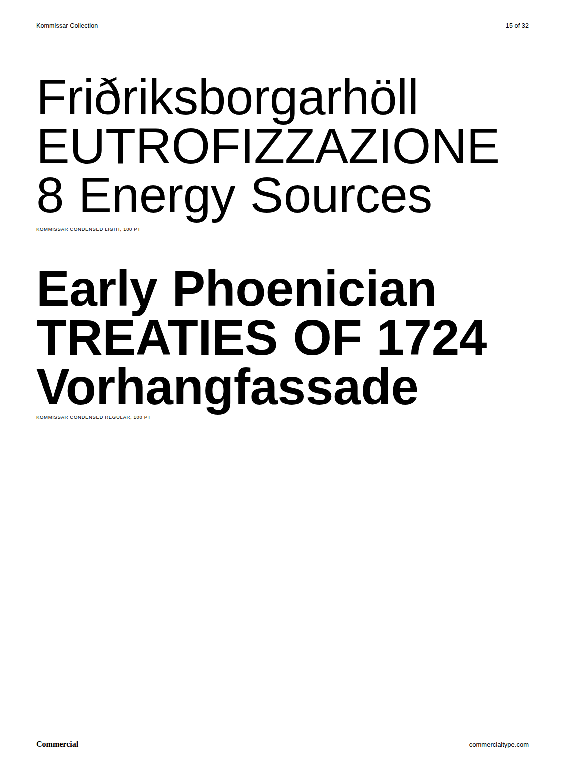Kommissar Collection
15 of 32
Friðriksborgarhöll Eutrofizzazione 8 Energy Sources
Kommissar Condensed Light, 100 pt
Early Phoenician Treaties of 1724 Vorhangfassade
Kommissar Condensed Regular, 100 pt
Commercial
commercialtype.com